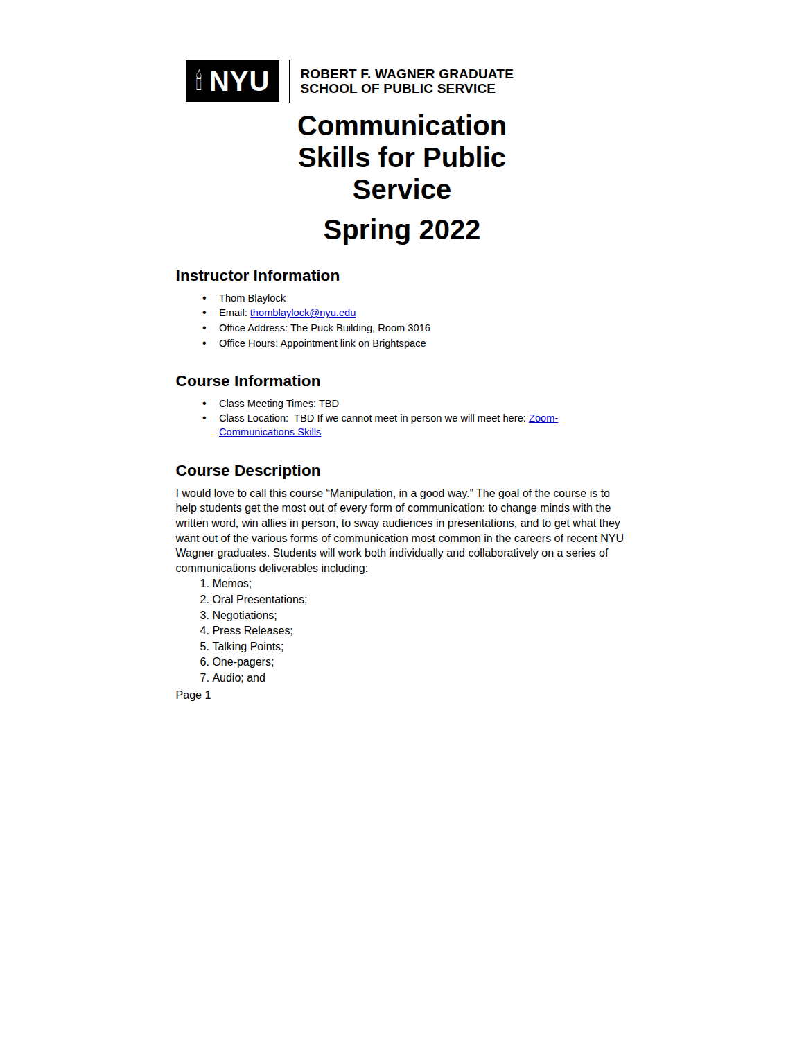🕯 NYU
ROBERT F. WAGNER GRADUATE
SCHOOL OF PUBLIC SERVICE
Communication
Skills for Public
Service Spring 2022
Instructor Information
Thom Blaylock
Email: thomblaylock@nyu.edu
Office Address: The Puck Building, Room 3016
Office Hours: Appointment link on Brightspace
Course Information
Class Meeting Times: TBD
Class Location: TBD If we cannot meet in person we will meet here: Zoom-Communications Skills
Course Description
I would love to call this course “Manipulation, in a good way.” The goal of the course is to help students get the most out of every form of communication: to change minds with the written word, win allies in person, to sway audiences in presentations, and to get what they want out of the various forms of communication most common in the careers of recent NYU Wagner graduates. Students will work both individually and collaboratively on a series of communications deliverables including:
Memos;
Oral Presentations;
Negotiations;
Press Releases;
Talking Points;
One-pagers;
Audio; and
Page 1